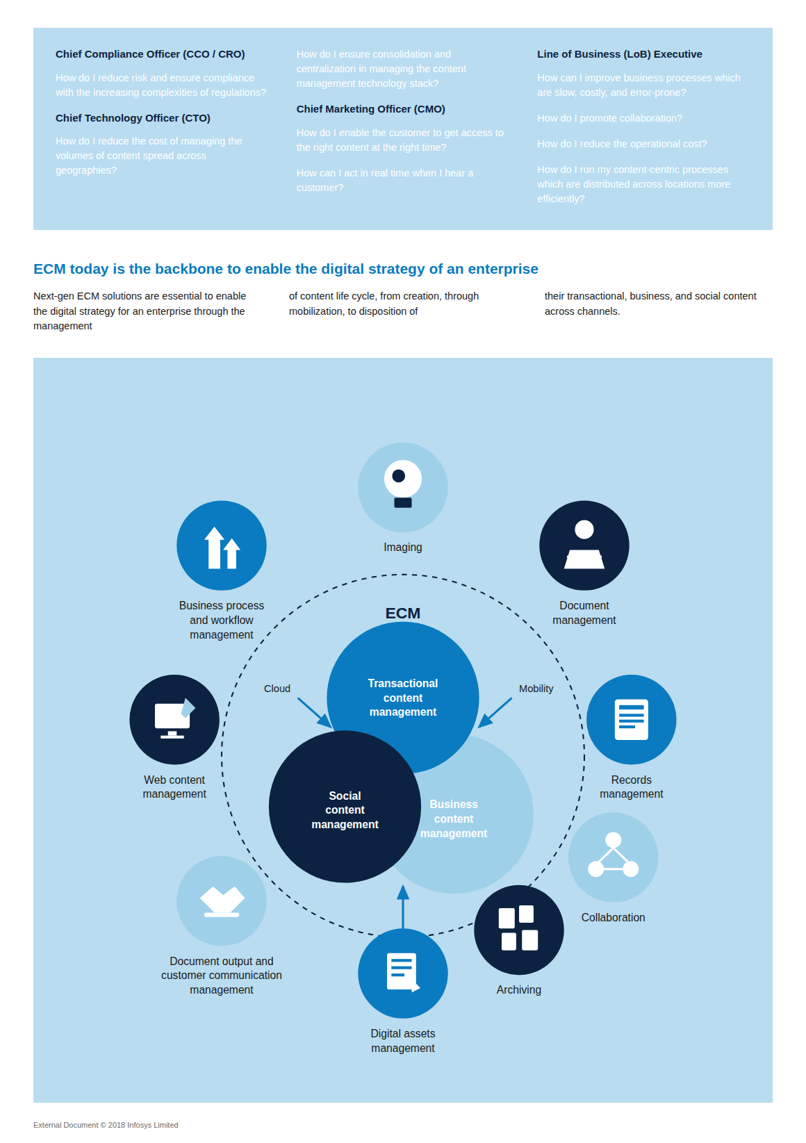Chief Compliance Officer (CCO / CRO)
How do I reduce risk and ensure compliance with the increasing complexities of regulations?
Chief Technology Officer (CTO)
How do I reduce the cost of managing the volumes of content spread across geographies?
How do I ensure consolidation and centralization in managing the content management technology stack?
Chief Marketing Officer (CMO)
How do I enable the customer to get access to the right content at the right time?
How can I act in real time when I hear a customer?
Line of Business (LoB) Executive
How can I improve business processes which are slow, costly, and error-prone?
How do I promote collaboration?
How do I reduce the operational cost?
How do I run my content-centric processes which are distributed across locations more efficiently?
ECM today is the backbone to enable the digital strategy of an enterprise
Next-gen ECM solutions are essential to enable the digital strategy for an enterprise through the management
of content life cycle, from creation, through mobilization, to disposition of
their transactional, business, and social content across channels.
ECM capability diagram A central ECM circle containing Transactional content management, Social content management and Business content management, surrounded by capability icons: Imaging, Document management, Records management, Collaboration, Archiving, Digital assets management, Document output and customer communication management, Web content management, Business process and workflow management. Arrows labelled Cloud, Mobility and Video point into the centre. ECM Business content management Transactional content management Social content management Cloud Mobility Video Imaging Business process and workflow management Document management Web content management Records management Collaboration Archiving Digital assets management Document output and customer communication management
External Document © 2018 Infosys Limited